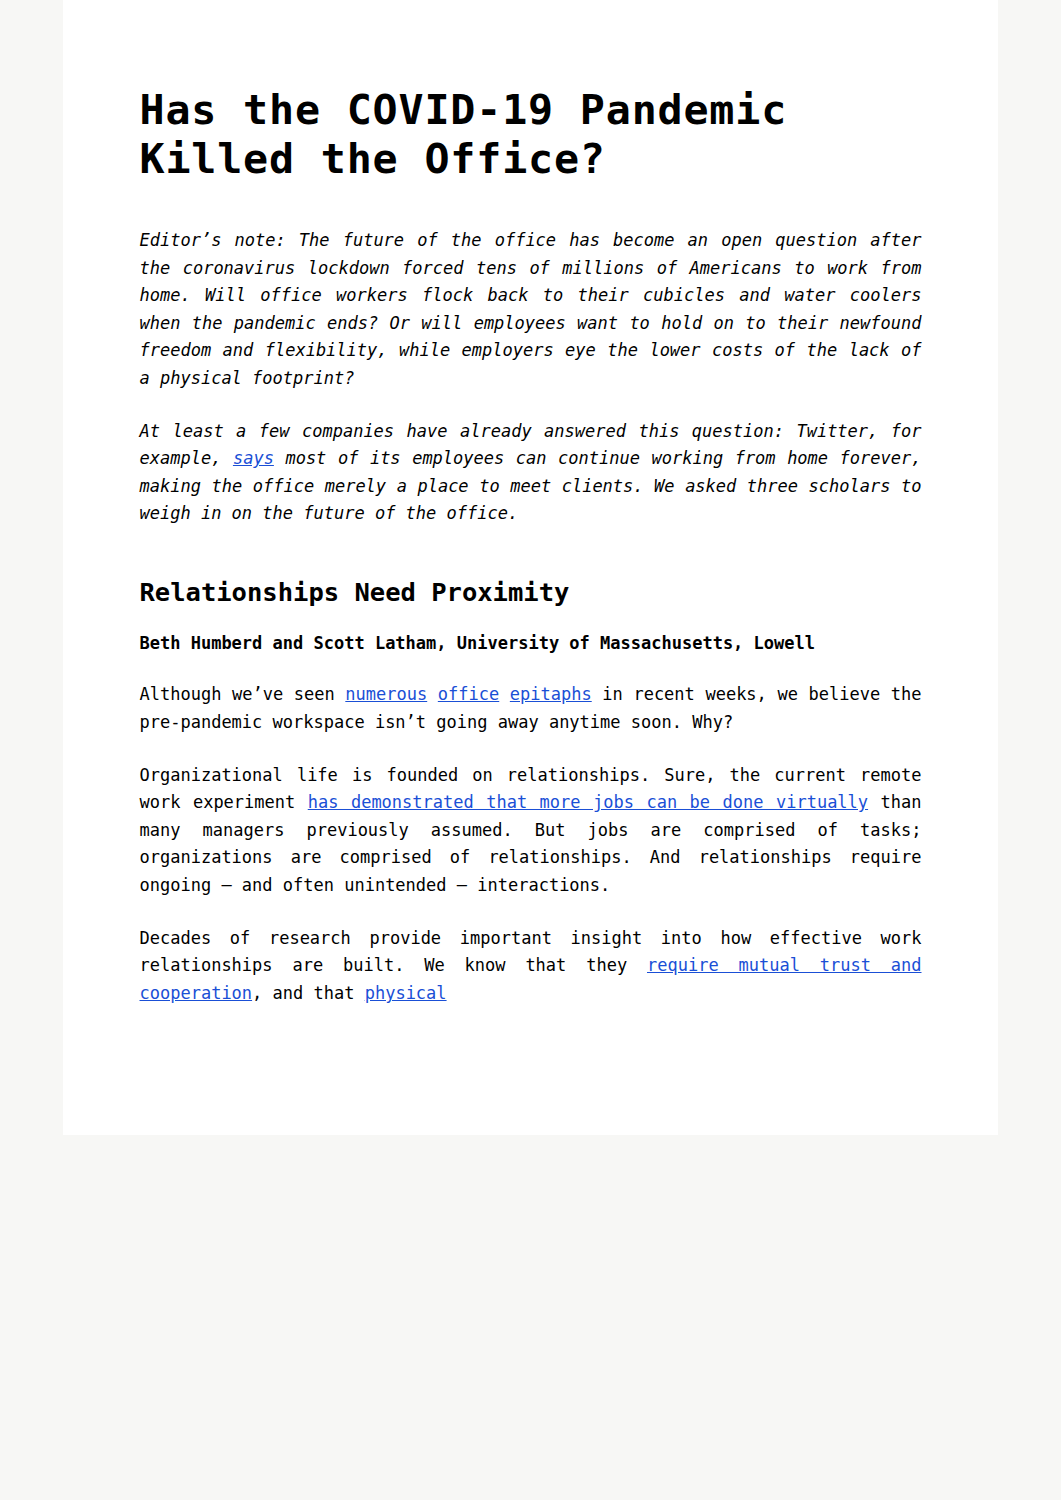Has the COVID-19 Pandemic Killed the Office?
Editor’s note: The future of the office has become an open question after the coronavirus lockdown forced tens of millions of Americans to work from home. Will office workers flock back to their cubicles and water coolers when the pandemic ends? Or will employees want to hold on to their newfound freedom and flexibility, while employers eye the lower costs of the lack of a physical footprint?
At least a few companies have already answered this question: Twitter, for example, says most of its employees can continue working from home forever, making the office merely a place to meet clients. We asked three scholars to weigh in on the future of the office.
Relationships Need Proximity
Beth Humberd and Scott Latham, University of Massachusetts, Lowell
Although we’ve seen numerous office epitaphs in recent weeks, we believe the pre-pandemic workspace isn’t going away anytime soon. Why?
Organizational life is founded on relationships. Sure, the current remote work experiment has demonstrated that more jobs can be done virtually than many managers previously assumed. But jobs are comprised of tasks; organizations are comprised of relationships. And relationships require ongoing — and often unintended — interactions.
Decades of research provide important insight into how effective work relationships are built. We know that they require mutual trust and cooperation, and that physical